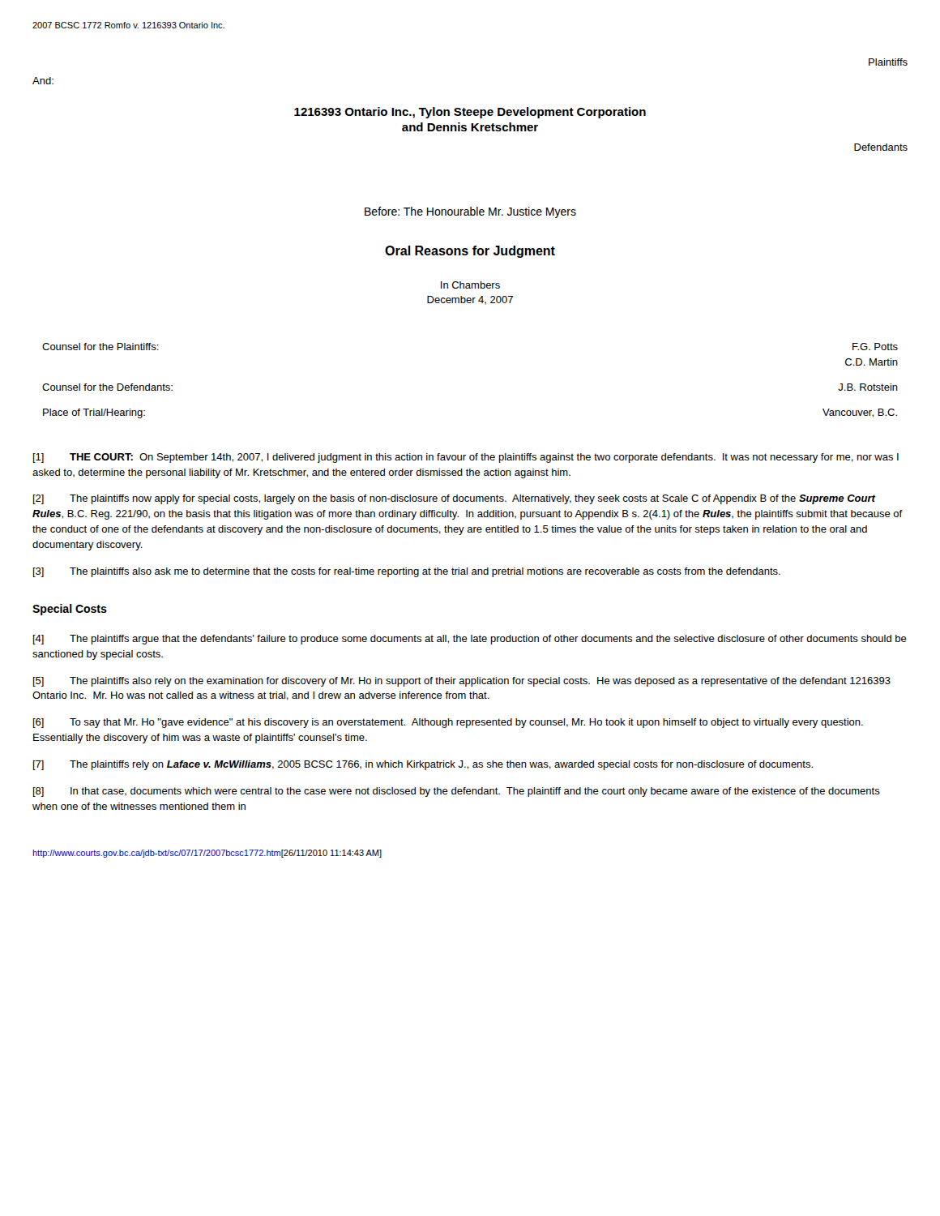2007 BCSC 1772 Romfo v. 1216393 Ontario Inc.
Plaintiffs
And:
1216393 Ontario Inc., Tylon Steepe Development Corporation
and Dennis Kretschmer
Defendants
Before: The Honourable Mr. Justice Myers
Oral Reasons for Judgment
In Chambers
December 4, 2007
| Counsel for the Plaintiffs: | F.G. Potts C.D. Martin |
| Counsel for the Defendants: | J.B. Rotstein |
| Place of Trial/Hearing: | Vancouver, B.C. |
[1] THE COURT: On September 14th, 2007, I delivered judgment in this action in favour of the plaintiffs against the two corporate defendants. It was not necessary for me, nor was I asked to, determine the personal liability of Mr. Kretschmer, and the entered order dismissed the action against him.
[2] The plaintiffs now apply for special costs, largely on the basis of non-disclosure of documents. Alternatively, they seek costs at Scale C of Appendix B of the Supreme Court Rules, B.C. Reg. 221/90, on the basis that this litigation was of more than ordinary difficulty. In addition, pursuant to Appendix B s. 2(4.1) of the Rules, the plaintiffs submit that because of the conduct of one of the defendants at discovery and the non-disclosure of documents, they are entitled to 1.5 times the value of the units for steps taken in relation to the oral and documentary discovery.
[3] The plaintiffs also ask me to determine that the costs for real-time reporting at the trial and pretrial motions are recoverable as costs from the defendants.
Special Costs
[4] The plaintiffs argue that the defendants' failure to produce some documents at all, the late production of other documents and the selective disclosure of other documents should be sanctioned by special costs.
[5] The plaintiffs also rely on the examination for discovery of Mr. Ho in support of their application for special costs. He was deposed as a representative of the defendant 1216393 Ontario Inc. Mr. Ho was not called as a witness at trial, and I drew an adverse inference from that.
[6] To say that Mr. Ho "gave evidence" at his discovery is an overstatement. Although represented by counsel, Mr. Ho took it upon himself to object to virtually every question. Essentially the discovery of him was a waste of plaintiffs' counsel's time.
[7] The plaintiffs rely on Laface v. McWilliams, 2005 BCSC 1766, in which Kirkpatrick J., as she then was, awarded special costs for non-disclosure of documents.
[8] In that case, documents which were central to the case were not disclosed by the defendant. The plaintiff and the court only became aware of the existence of the documents when one of the witnesses mentioned them in
http://www.courts.gov.bc.ca/jdb-txt/sc/07/17/2007bcsc1772.htm[26/11/2010 11:14:43 AM]